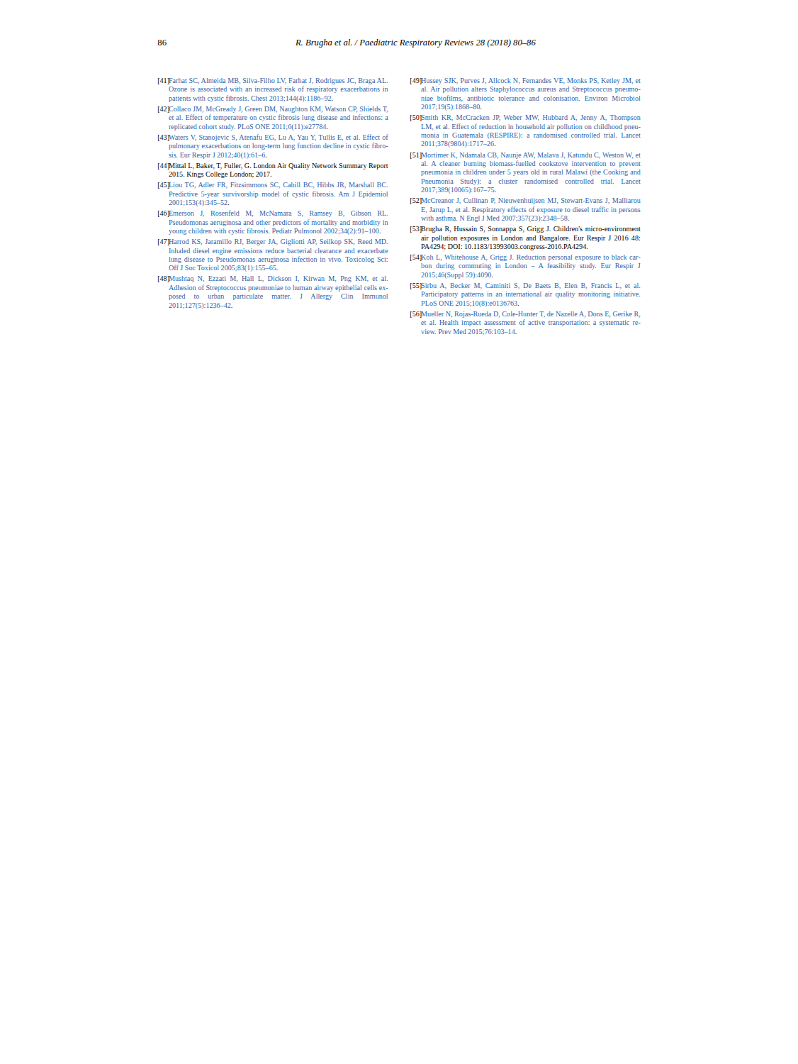86
R. Brugha et al. / Paediatric Respiratory Reviews 28 (2018) 80–86
[41] Farhat SC, Almeida MB, Silva-Filho LV, Farhat J, Rodrigues JC, Braga AL. Ozone is associated with an increased risk of respiratory exacerbations in patients with cystic fibrosis. Chest 2013;144(4):1186–92.
[42] Collaco JM, McGready J, Green DM, Naughton KM, Watson CP, Shields T, et al. Effect of temperature on cystic fibrosis lung disease and infections: a replicated cohort study. PLoS ONE 2011;6(11):e27784.
[43] Waters V, Stanojevic S, Atenafu EG, Lu A, Yau Y, Tullis E, et al. Effect of pulmonary exacerbations on long-term lung function decline in cystic fibrosis. Eur Respir J 2012;40(1):61–6.
[44] Mittal L, Baker, T, Fuller, G. London Air Quality Network Summary Report 2015. Kings College London; 2017.
[45] Liou TG, Adler FR, Fitzsimmons SC, Cahill BC, Hibbs JR, Marshall BC. Predictive 5-year survivorship model of cystic fibrosis. Am J Epidemiol 2001;153(4):345–52.
[46] Emerson J, Rosenfeld M, McNamara S, Ramsey B, Gibson RL. Pseudomonas aeruginosa and other predictors of mortality and morbidity in young children with cystic fibrosis. Pediatr Pulmonol 2002;34(2):91–100.
[47] Harrod KS, Jaramillo RJ, Berger JA, Gigliotti AP, Seilkop SK, Reed MD. Inhaled diesel engine emissions reduce bacterial clearance and exacerbate lung disease to Pseudomonas aeruginosa infection in vivo. Toxicolog Sci: Off J Soc Toxicol 2005;83(1):155–65.
[48] Mushtaq N, Ezzati M, Hall L, Dickson I, Kirwan M, Png KM, et al. Adhesion of Streptococcus pneumoniae to human airway epithelial cells exposed to urban particulate matter. J Allergy Clin Immunol 2011;127(5):1236–42.
[49] Hussey SJK, Purves J, Allcock N, Fernandes VE, Monks PS, Ketley JM, et al. Air pollution alters Staphylococcus aureus and Streptococcus pneumoniae biofilms, antibiotic tolerance and colonisation. Environ Microbiol 2017;19(5):1868–80.
[50] Smith KR, McCracken JP, Weber MW, Hubbard A, Jenny A, Thompson LM, et al. Effect of reduction in household air pollution on childhood pneumonia in Guatemala (RESPIRE): a randomised controlled trial. Lancet 2011;378(9804):1717–26.
[51] Mortimer K, Ndamala CB, Naunje AW, Malava J, Katundu C, Weston W, et al. A cleaner burning biomass-fuelled cookstove intervention to prevent pneumonia in children under 5 years old in rural Malawi (the Cooking and Pneumonia Study): a cluster randomised controlled trial. Lancet 2017;389(10065):167–75.
[52] McCreanor J, Cullinan P, Nieuwenhuijsen MJ, Stewart-Evans J, Malliarou E, Jarup L, et al. Respiratory effects of exposure to diesel traffic in persons with asthma. N Engl J Med 2007;357(23):2348–58.
[53] Brugha R, Hussain S, Sonnappa S, Grigg J. Children's micro-environment air pollution exposures in London and Bangalore. Eur Respir J 2016 48: PA4294; DOI: 10.1183/13993003.congress-2016.PA4294.
[54] Koh L, Whitehouse A, Grigg J. Reduction personal exposure to black carbon during commuting in London – A feasibility study. Eur Respir J 2015;46(Suppl 59):4090.
[55] Sirbu A, Becker M, Caminiti S, De Baets B, Elen B, Francis L, et al. Participatory patterns in an international air quality monitoring initiative. PLoS ONE 2015;10(8):e0136763.
[56] Mueller N, Rojas-Rueda D, Cole-Hunter T, de Nazelle A, Dons E, Gerike R, et al. Health impact assessment of active transportation: a systematic review. Prev Med 2015;76:103–14.